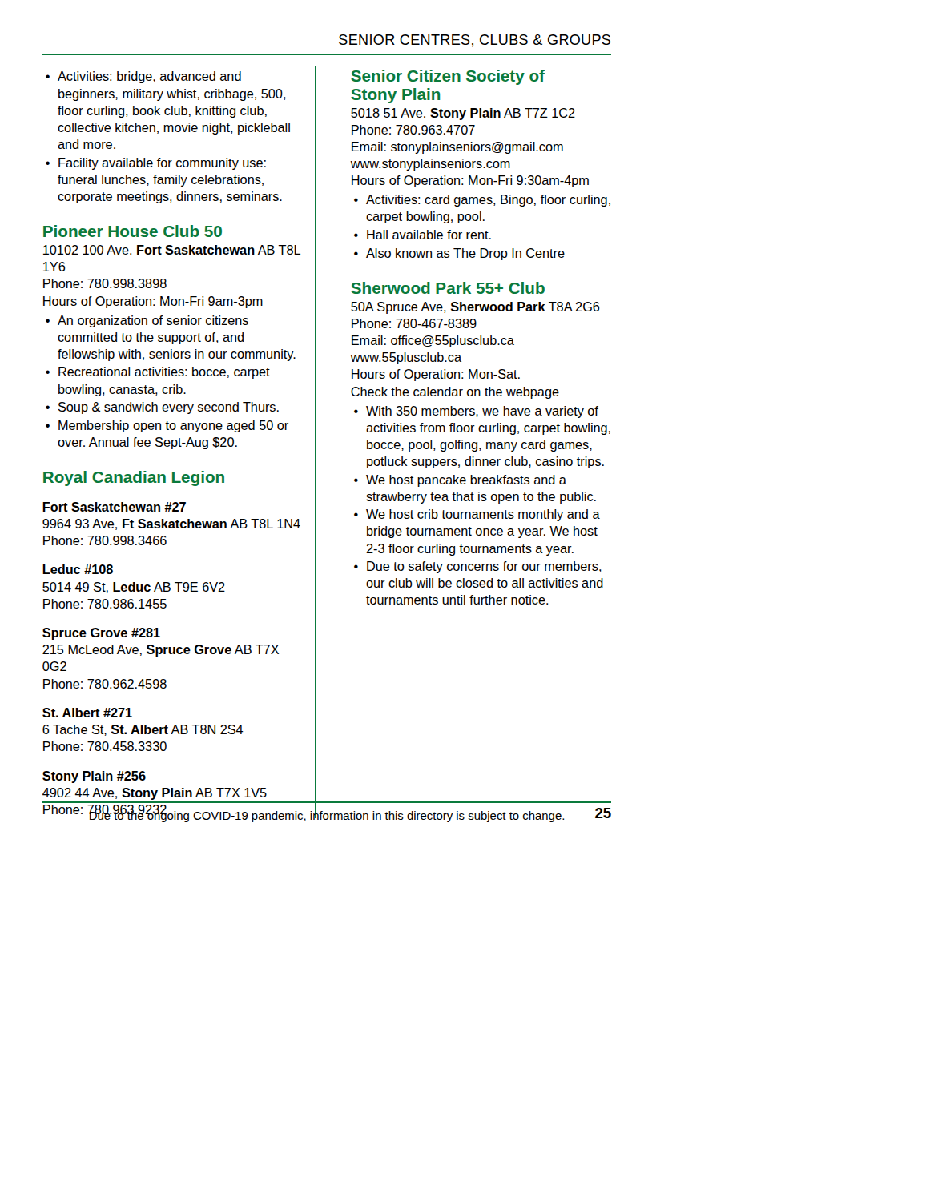SENIOR CENTRES, CLUBS & GROUPS
Activities: bridge, advanced and beginners, military whist, cribbage, 500, floor curling, book club, knitting club, collective kitchen, movie night, pickleball and more.
Facility available for community use: funeral lunches, family celebrations, corporate meetings, dinners, seminars.
Pioneer House Club 50
10102 100 Ave. Fort Saskatchewan AB T8L 1Y6
Phone: 780.998.3898
Hours of Operation: Mon-Fri 9am-3pm
An organization of senior citizens committed to the support of, and fellowship with, seniors in our community.
Recreational activities: bocce, carpet bowling, canasta, crib.
Soup & sandwich every second Thurs.
Membership open to anyone aged 50 or over. Annual fee Sept-Aug $20.
Royal Canadian Legion
Fort Saskatchewan #27
9964 93 Ave, Ft Saskatchewan AB T8L 1N4
Phone: 780.998.3466
Leduc #108
5014 49 St, Leduc AB T9E 6V2
Phone: 780.986.1455
Spruce Grove #281
215 McLeod Ave, Spruce Grove AB T7X 0G2
Phone: 780.962.4598
St. Albert #271
6 Tache St, St. Albert AB T8N 2S4
Phone: 780.458.3330
Stony Plain #256
4902 44 Ave, Stony Plain AB T7X 1V5
Phone: 780.963.9232
Senior Citizen Society of
Stony Plain
5018 51 Ave. Stony Plain AB T7Z 1C2
Phone: 780.963.4707
Email: stonyplainseniors@gmail.com
www.stonyplainseniors.com
Hours of Operation: Mon-Fri 9:30am-4pm
Activities: card games, Bingo, floor curling, carpet bowling, pool.
Hall available for rent.
Also known as The Drop In Centre
Sherwood Park 55+ Club
50A Spruce Ave, Sherwood Park T8A 2G6
Phone: 780-467-8389
Email: office@55plusclub.ca
www.55plusclub.ca
Hours of Operation: Mon-Sat.
Check the calendar on the webpage
With 350 members, we have a variety of activities from floor curling, carpet bowling, bocce, pool, golfing, many card games, potluck suppers, dinner club, casino trips.
We host pancake breakfasts and a strawberry tea that is open to the public.
We host crib tournaments monthly and a bridge tournament once a year. We host 2-3 floor curling tournaments a year.
Due to safety concerns for our members, our club will be closed to all activities and tournaments until further notice.
Due to the ongoing COVID-19 pandemic, information in this directory is subject to change.
25